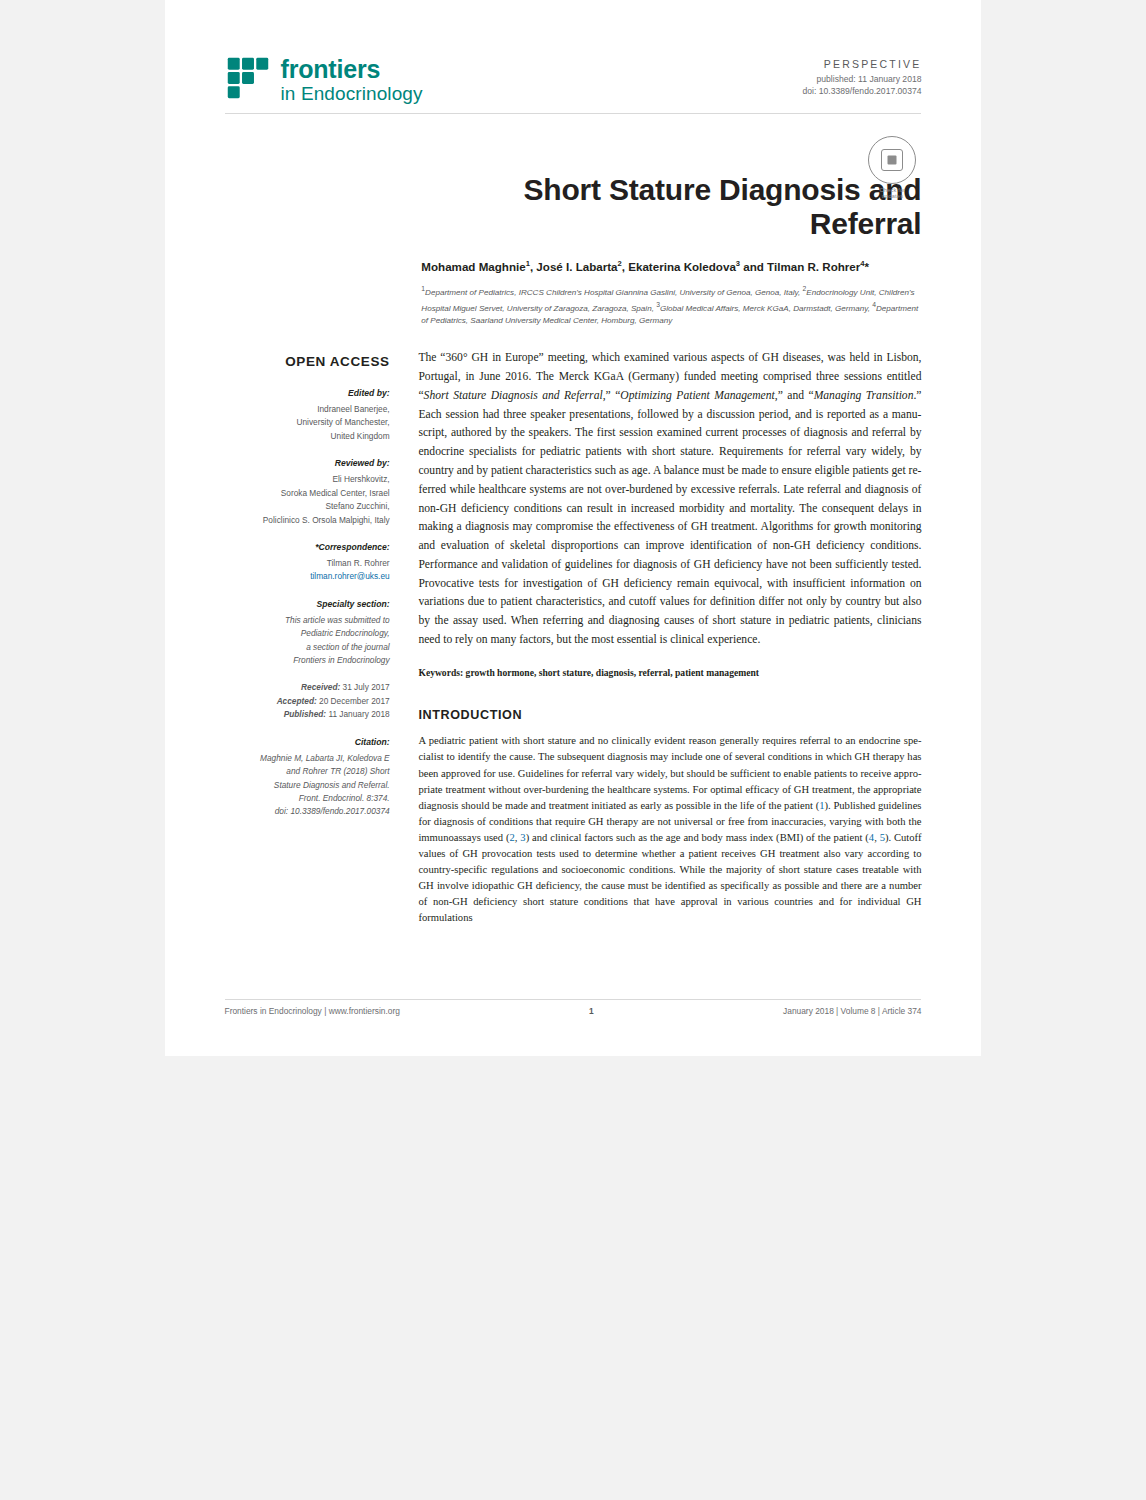frontiers in Endocrinology
PERSPECTIVE
published: 11 January 2018
doi: 10.3389/fendo.2017.00374
Check for
updates
Short Stature Diagnosis and Referral
Mohamad Maghnie1, José I. Labarta2, Ekaterina Koledova3 and Tilman R. Rohrer4*
1Department of Pediatrics, IRCCS Children's Hospital Giannina Gaslini, University of Genoa, Genoa, Italy, 2Endocrinology Unit, Children's Hospital Miguel Servet, University of Zaragoza, Zaragoza, Spain, 3Global Medical Affairs, Merck KGaA, Darmstadt, Germany, 4Department of Pediatrics, Saarland University Medical Center, Homburg, Germany
OPEN ACCESS
Edited by:
Indraneel Banerjee,
University of Manchester,
United Kingdom
Reviewed by:
Eli Hershkovitz,
Soroka Medical Center, Israel
Stefano Zucchini,
Policlinico S. Orsola Malpighi, Italy
*Correspondence:
Tilman R. Rohrer
tilman.rohrer@uks.eu
Specialty section:
This article was submitted to
Pediatric Endocrinology,
a section of the journal
Frontiers in Endocrinology
Received: 31 July 2017
Accepted: 20 December 2017
Published: 11 January 2018
Citation:
Maghnie M, Labarta JI, Koledova E
and Rohrer TR (2018) Short
Stature Diagnosis and Referral.
Front. Endocrinol. 8:374.
doi: 10.3389/fendo.2017.00374
The “360° GH in Europe” meeting, which examined various aspects of GH diseases, was held in Lisbon, Portugal, in June 2016. The Merck KGaA (Germany) funded meeting comprised three sessions entitled “Short Stature Diagnosis and Referral,” “Optimizing Patient Management,” and “Managing Transition.” Each session had three speaker presentations, followed by a discussion period, and is reported as a manuscript, authored by the speakers. The first session examined current processes of diagnosis and referral by endocrine specialists for pediatric patients with short stature. Requirements for referral vary widely, by country and by patient characteristics such as age. A balance must be made to ensure eligible patients get referred while healthcare systems are not over-burdened by excessive referrals. Late referral and diagnosis of non-GH deficiency conditions can result in increased morbidity and mortality. The consequent delays in making a diagnosis may compromise the effectiveness of GH treatment. Algorithms for growth monitoring and evaluation of skeletal disproportions can improve identification of non-GH deficiency conditions. Performance and validation of guidelines for diagnosis of GH deficiency have not been sufficiently tested. Provocative tests for investigation of GH deficiency remain equivocal, with insufficient information on variations due to patient characteristics, and cutoff values for definition differ not only by country but also by the assay used. When referring and diagnosing causes of short stature in pediatric patients, clinicians need to rely on many factors, but the most essential is clinical experience.
Keywords: growth hormone, short stature, diagnosis, referral, patient management
INTRODUCTION
A pediatric patient with short stature and no clinically evident reason generally requires referral to an endocrine specialist to identify the cause. The subsequent diagnosis may include one of several conditions in which GH therapy has been approved for use. Guidelines for referral vary widely, but should be sufficient to enable patients to receive appropriate treatment without over-burdening the healthcare systems. For optimal efficacy of GH treatment, the appropriate diagnosis should be made and treatment initiated as early as possible in the life of the patient (1). Published guidelines for diagnosis of conditions that require GH therapy are not universal or free from inaccuracies, varying with both the immunoassays used (2, 3) and clinical factors such as the age and body mass index (BMI) of the patient (4, 5). Cutoff values of GH provocation tests used to determine whether a patient receives GH treatment also vary according to country-specific regulations and socioeconomic conditions. While the majority of short stature cases treatable with GH involve idiopathic GH deficiency, the cause must be identified as specifically as possible and there are a number of non-GH deficiency short stature conditions that have approval in various countries and for individual GH formulations
Frontiers in Endocrinology | www.frontiersin.org
1
January 2018 | Volume 8 | Article 374